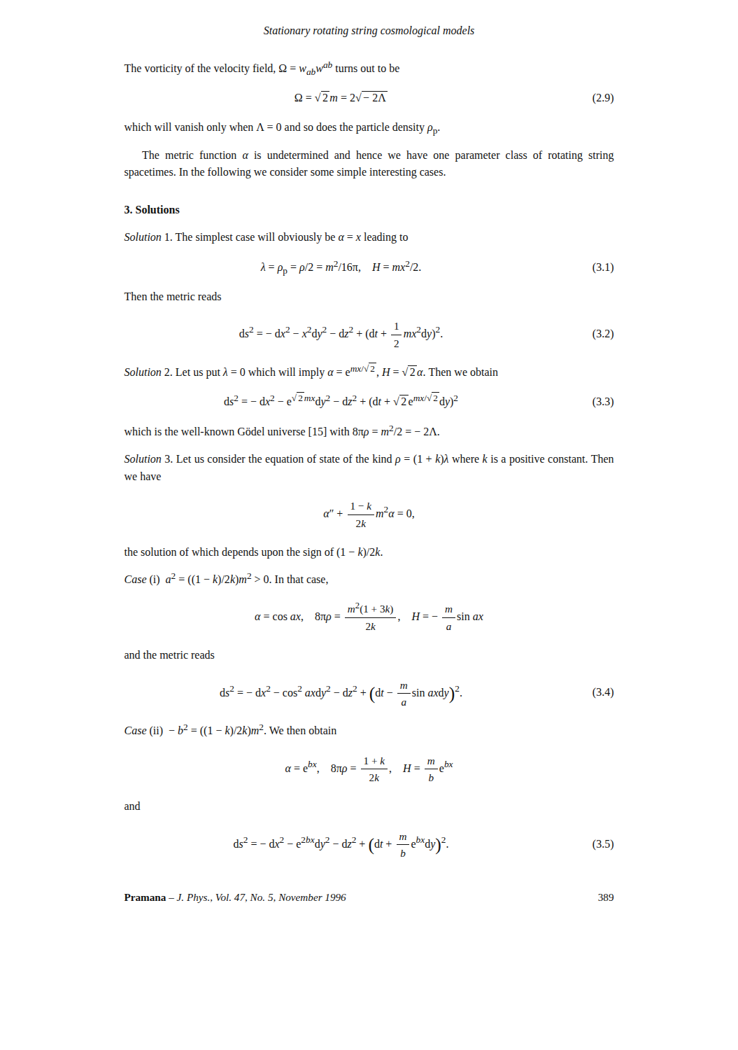Stationary rotating string cosmological models
The vorticity of the velocity field, Ω = wabwab turns out to be
Ω = √2 m = 2√− 2Λ
(2.9)
which will vanish only when Λ = 0 and so does the particle density ρp.
The metric function α is undetermined and hence we have one parameter class of rotating string spacetimes. In the following we consider some simple interesting cases.
3. Solutions
Solution 1. The simplest case will obviously be α = x leading to
λ = ρp = ρ/2 = m2/16π, H = mx2/2.
(3.1)
Then the metric reads
ds2 = − dx2 − x2dy2 − dz2 + (dt + 12 mx2dy)2.
(3.2)
Solution 2. Let us put λ = 0 which will imply α = emx/√2, H = √2 α. Then we obtain
ds2 = − dx2 − e√2 mxdy2 − dz2 + (dt + √2emx/√2dy)2
(3.3)
which is the well-known Gödel universe [15] with 8πρ = m2/2 = − 2Λ.
Solution 3. Let us consider the equation of state of the kind ρ = (1 + k)λ where k is a positive constant. Then we have
α″ + 1 − k 2k m2α = 0,
the solution of which depends upon the sign of (1 − k)/2k.
Case (i) a2 = ((1 − k)/2k)m2 > 0. In that case,
α = cos ax, 8πρ = m2(1 + 3k) 2k, H = − masin ax
and the metric reads
ds2 = − dx2 − cos2 axdy2 − dz2 + (dt − masin axdy)2.
(3.4)
Case (ii) − b2 = ((1 − k)/2k)m2. We then obtain
α = ebx, 8πρ = 1 + k 2k, H = mbebx
and
ds2 = − dx2 − e2bxdy2 − dz2 + (dt + mbebxdy)2.
(3.5)
Pramana – J. Phys., Vol. 47, No. 5, November 1996 389